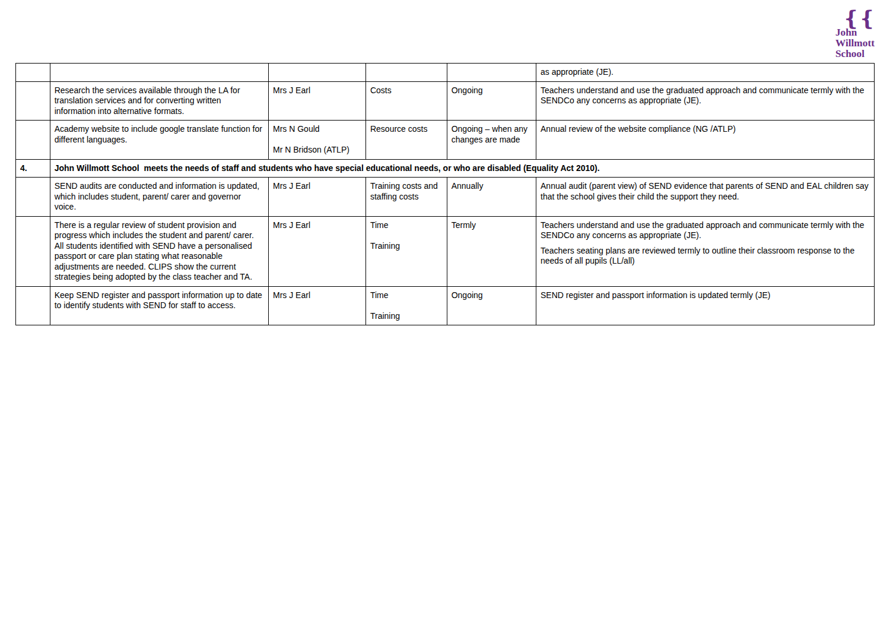❴❴ John
Willmott
School
| | | | | | as appropriate (JE). |
| | Research the services available through the LA for translation services and for converting written information into alternative formats. | Mrs J Earl | Costs | Ongoing | Teachers understand and use the graduated approach and communicate termly with the SENDCo any concerns as appropriate (JE). |
| | Academy website to include google translate function for different languages. | Mrs N Gould Mr N Bridson (ATLP) | Resource costs | Ongoing – when any changes are made | Annual review of the website compliance (NG /ATLP) |
| 4. | John Willmott School meets the needs of staff and students who have special educational needs, or who are disabled (Equality Act 2010). |
| | SEND audits are conducted and information is updated, which includes student, parent/ carer and governor voice. | Mrs J Earl | Training costs and staffing costs | Annually | Annual audit (parent view) of SEND evidence that parents of SEND and EAL children say that the school gives their child the support they need. |
| | There is a regular review of student provision and progress which includes the student and parent/ carer. All students identified with SEND have a personalised passport or care plan stating what reasonable adjustments are needed. CLIPS show the current strategies being adopted by the class teacher and TA. | Mrs J Earl | Time Training | Termly | Teachers understand and use the graduated approach and communicate termly with the SENDCo any concerns as appropriate (JE). Teachers seating plans are reviewed termly to outline their classroom response to the needs of all pupils (LL/all) |
| | Keep SEND register and passport information up to date to identify students with SEND for staff to access. | Mrs J Earl | Time Training | Ongoing | SEND register and passport information is updated termly (JE) |